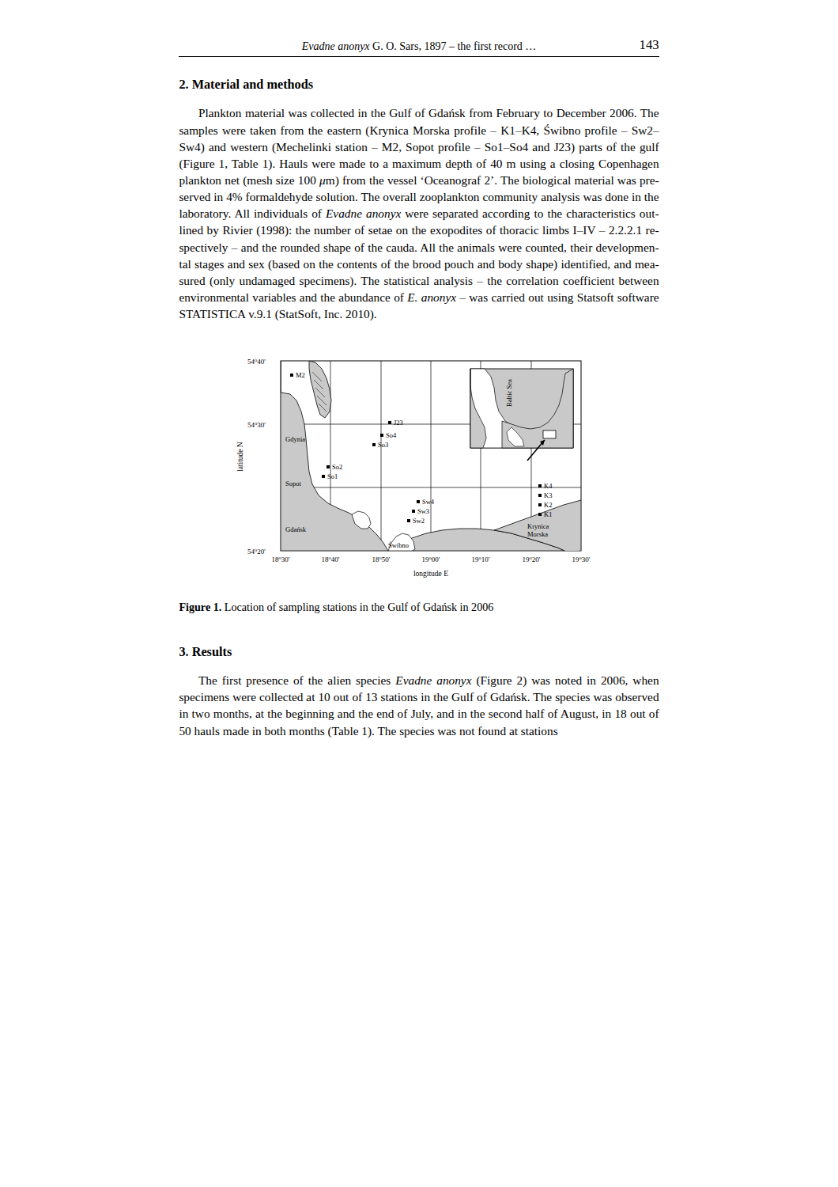Evadne anonyx G. O. Sars, 1897 – the first record …
143
2. Material and methods
Plankton material was collected in the Gulf of Gdańsk from February to December 2006. The samples were taken from the eastern (Krynica Morska profile – K1–K4, Świbno profile – Sw2–Sw4) and western (Mechelinki station – M2, Sopot profile – So1–So4 and J23) parts of the gulf (Figure 1, Table 1). Hauls were made to a maximum depth of 40 m using a closing Copenhagen plankton net (mesh size 100 μm) from the vessel ‘Oceanograf 2’. The biological material was preserved in 4% formaldehyde solution. The overall zooplankton community analysis was done in the laboratory. All individuals of Evadne anonyx were separated according to the characteristics outlined by Rivier (1998): the number of setae on the exopodites of thoracic limbs I–IV – 2.2.2.1 respectively – and the rounded shape of the cauda. All the animals were counted, their developmental stages and sex (based on the contents of the brood pouch and body shape) identified, and measured (only undamaged specimens). The statistical analysis – the correlation coefficient between environmental variables and the abundance of E. anonyx – was carried out using Statsoft software STATISTICA v.9.1 (StatSoft, Inc. 2010).
M2 J23 So4 So3 So2 So1 Sw4 Sw3 Sw2 K4 K3 K2 K1 Gdynia Sopot Gdańsk Świbno Krynica Morska Baltic Sea 54o40' 54o30' 54o20' latitude N 18o30' 18o40' 18o50' 19o00' 19o10' 19o20' 19o30' longitude E
Figure 1. Location of sampling stations in the Gulf of Gdańsk in 2006
3. Results
The first presence of the alien species Evadne anonyx (Figure 2) was noted in 2006, when specimens were collected at 10 out of 13 stations in the Gulf of Gdańsk. The species was observed in two months, at the beginning and the end of July, and in the second half of August, in 18 out of 50 hauls made in both months (Table 1). The species was not found at stations